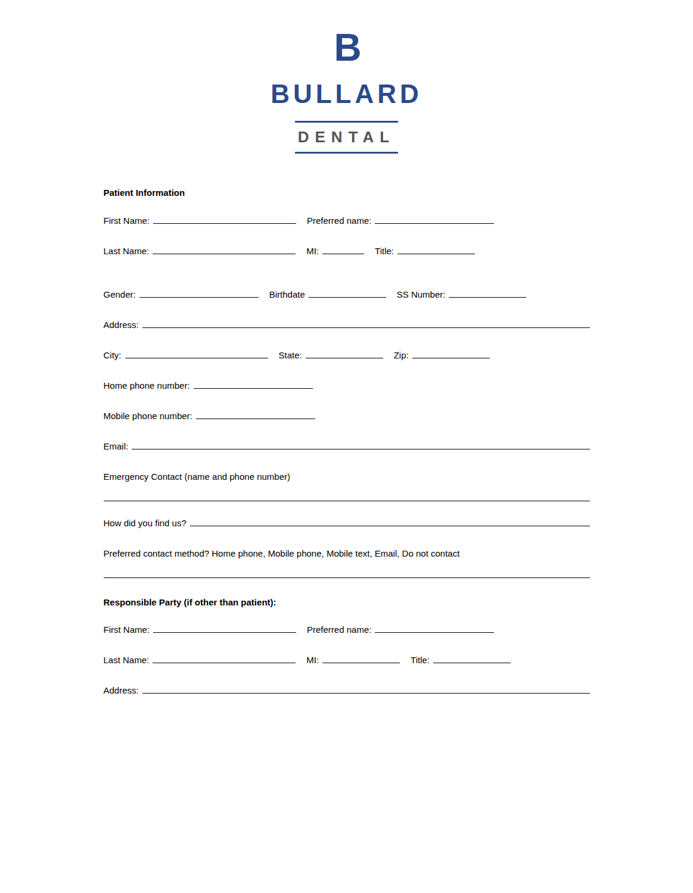B
BULLARD
DENTAL
Patient Information
First Name:
Preferred name:
Last Name:
MI:
Title:
Gender:
Birthdate
SS Number:
Address:
City:
State:
Zip:
Home phone number:
Mobile phone number:
Email:
Emergency Contact (name and phone number)
How did you find us?
Preferred contact method? Home phone, Mobile phone, Mobile text, Email, Do not contact
Responsible Party (if other than patient):
First Name:
Preferred name:
Last Name:
MI:
Title:
Address: